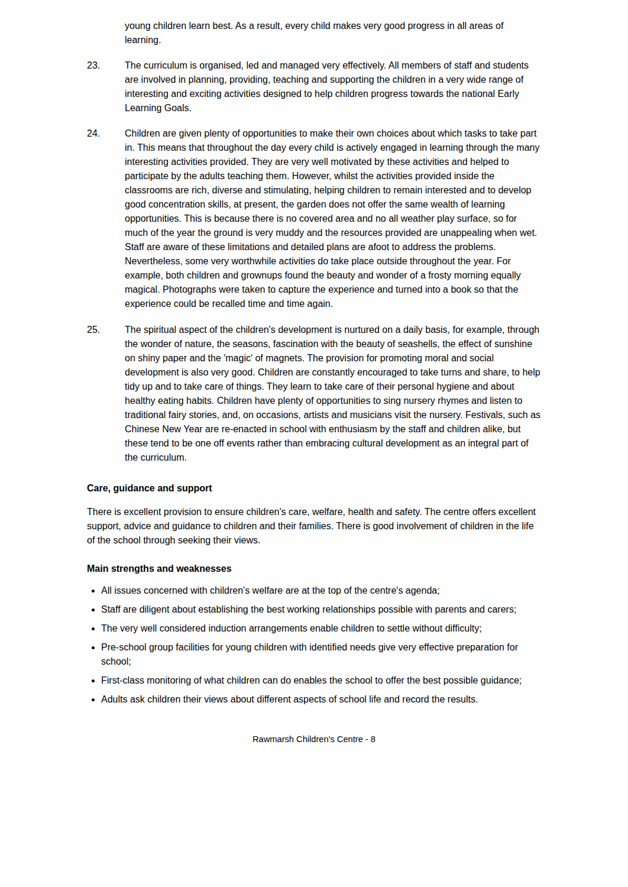young children learn best. As a result, every child makes very good progress in all areas of learning.
23.
The curriculum is organised, led and managed very effectively. All members of staff and students are involved in planning, providing, teaching and supporting the children in a very wide range of interesting and exciting activities designed to help children progress towards the national Early Learning Goals.
24.
Children are given plenty of opportunities to make their own choices about which tasks to take part in. This means that throughout the day every child is actively engaged in learning through the many interesting activities provided. They are very well motivated by these activities and helped to participate by the adults teaching them. However, whilst the activities provided inside the classrooms are rich, diverse and stimulating, helping children to remain interested and to develop good concentration skills, at present, the garden does not offer the same wealth of learning opportunities. This is because there is no covered area and no all weather play surface, so for much of the year the ground is very muddy and the resources provided are unappealing when wet. Staff are aware of these limitations and detailed plans are afoot to address the problems. Nevertheless, some very worthwhile activities do take place outside throughout the year. For example, both children and grownups found the beauty and wonder of a frosty morning equally magical. Photographs were taken to capture the experience and turned into a book so that the experience could be recalled time and time again.
25.
The spiritual aspect of the children's development is nurtured on a daily basis, for example, through the wonder of nature, the seasons, fascination with the beauty of seashells, the effect of sunshine on shiny paper and the 'magic' of magnets. The provision for promoting moral and social development is also very good. Children are constantly encouraged to take turns and share, to help tidy up and to take care of things. They learn to take care of their personal hygiene and about healthy eating habits. Children have plenty of opportunities to sing nursery rhymes and listen to traditional fairy stories, and, on occasions, artists and musicians visit the nursery. Festivals, such as Chinese New Year are re-enacted in school with enthusiasm by the staff and children alike, but these tend to be one off events rather than embracing cultural development as an integral part of the curriculum.
Care, guidance and support
There is excellent provision to ensure children's care, welfare, health and safety. The centre offers excellent support, advice and guidance to children and their families. There is good involvement of children in the life of the school through seeking their views.
Main strengths and weaknesses
All issues concerned with children's welfare are at the top of the centre's agenda;
Staff are diligent about establishing the best working relationships possible with parents and carers;
The very well considered induction arrangements enable children to settle without difficulty;
Pre-school group facilities for young children with identified needs give very effective preparation for school;
First-class monitoring of what children can do enables the school to offer the best possible guidance;
Adults ask children their views about different aspects of school life and record the results.
Rawmarsh Children's Centre - 8